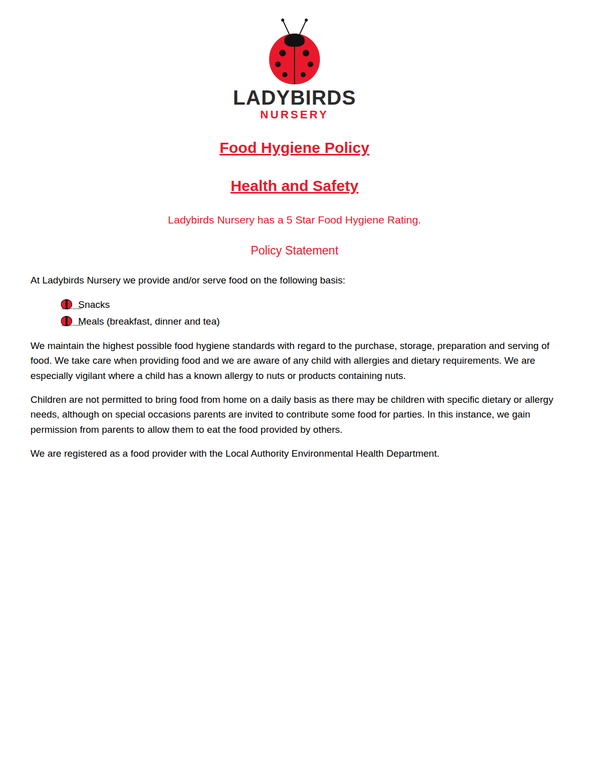LADYBIRDS
NURSERY
Food Hygiene Policy
Health and Safety
Ladybirds Nursery has a 5 Star Food Hygiene Rating.
Policy Statement
At Ladybirds Nursery we provide and/or serve food on the following basis:
LADYBIRDS NURSERYSnacks
LADYBIRDS NURSERYMeals (breakfast, dinner and tea)
We maintain the highest possible food hygiene standards with regard to the purchase, storage, preparation and serving of food. We take care when providing food and we are aware of any child with allergies and dietary requirements. We are especially vigilant where a child has a known allergy to nuts or products containing nuts.
Children are not permitted to bring food from home on a daily basis as there may be children with specific dietary or allergy needs, although on special occasions parents are invited to contribute some food for parties. In this instance, we gain permission from parents to allow them to eat the food provided by others.
We are registered as a food provider with the Local Authority Environmental Health Department.